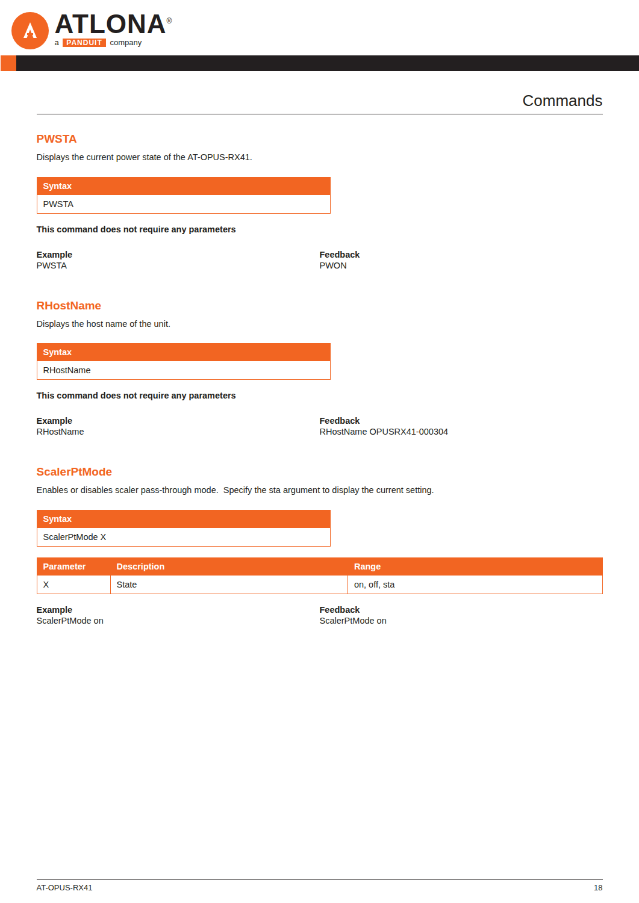ATLONA®
a PANDUIT company
Commands
PWSTA
Displays the current power state of the AT-OPUS-RX41.
| Syntax |
| --- |
| PWSTA |
This command does not require any parameters
Example
PWSTA
Feedback
PWON
RHostName
Displays the host name of the unit.
| Syntax |
| --- |
| RHostName |
This command does not require any parameters
Example
RHostName
Feedback
RHostName OPUSRX41-000304
ScalerPtMode
Enables or disables scaler pass-through mode. Specify the sta argument to display the current setting.
| Syntax |
| --- |
| ScalerPtMode X |
| Parameter | Description | Range |
| --- | --- | --- |
| X | State | on, off, sta |
Example
ScalerPtMode on
Feedback
ScalerPtMode on
AT-OPUS-RX41
18